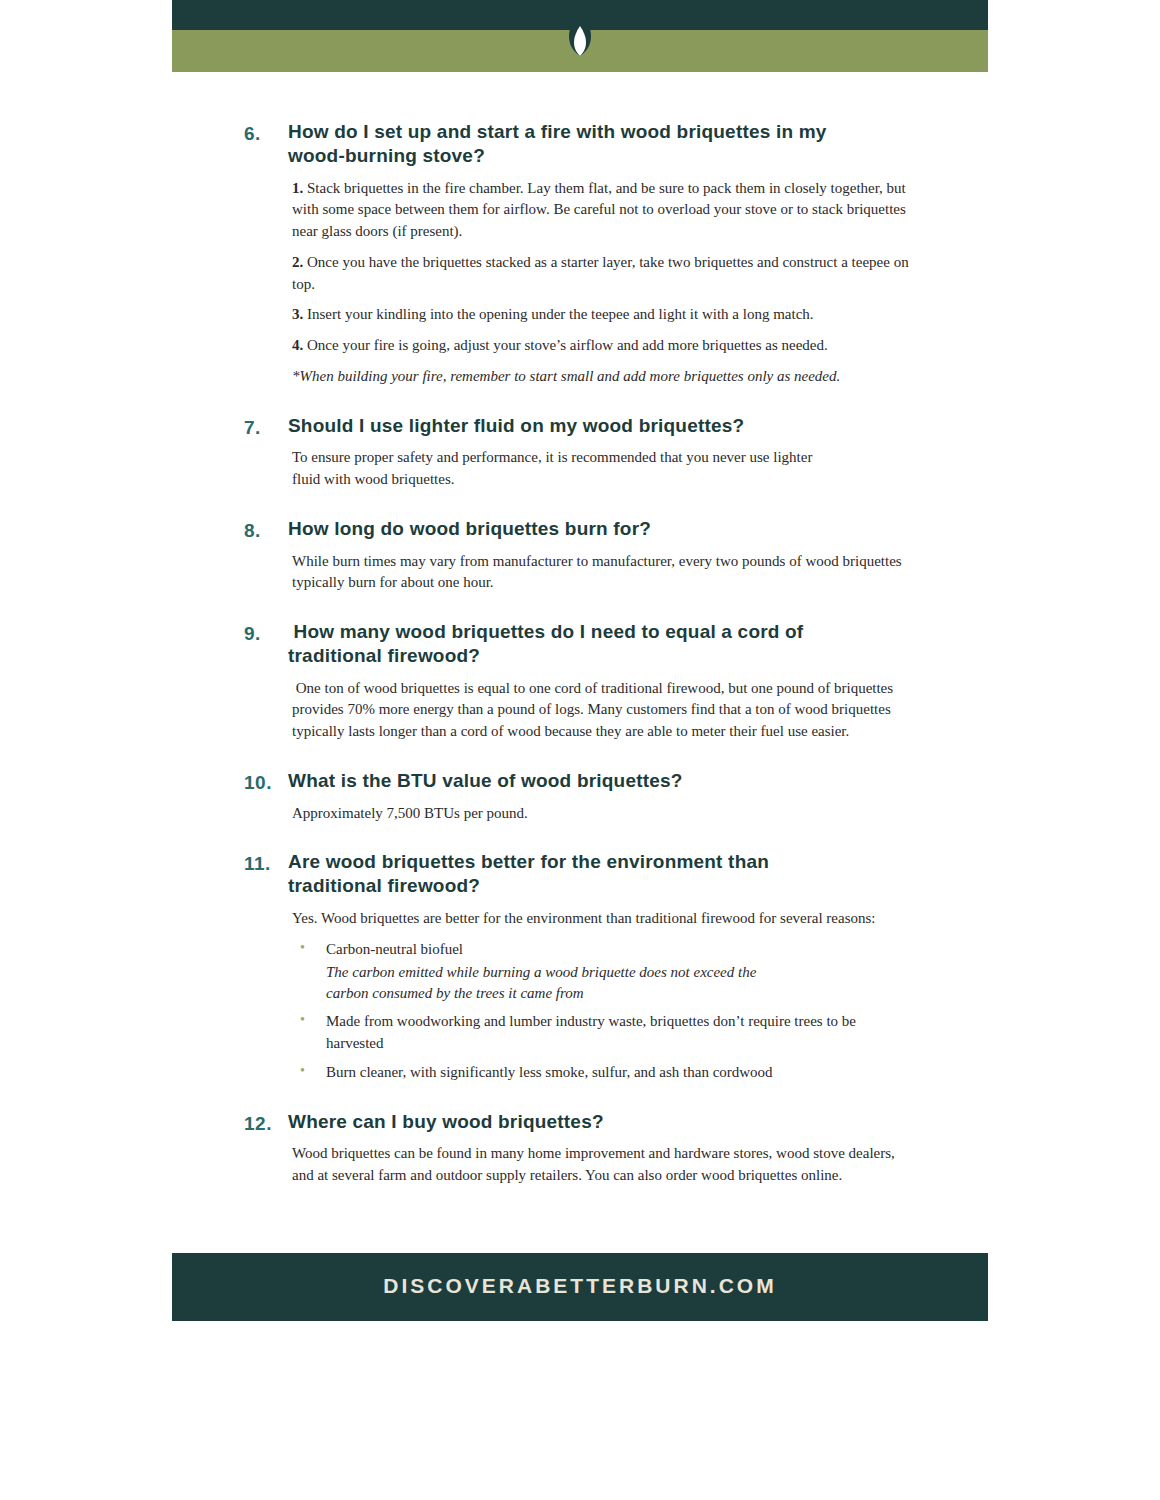How do I set up and start a fire with wood briquettes in my
wood-burning stove?
1. Stack briquettes in the fire chamber. Lay them flat, and be sure to pack them in closely together, but with some space between them for airflow. Be careful not to overload your stove or to stack briquettes near glass doors (if present).
2. Once you have the briquettes stacked as a starter layer, take two briquettes and construct a teepee on top.
3. Insert your kindling into the opening under the teepee and light it with a long match.
4. Once your fire is going, adjust your stove’s airflow and add more briquettes as needed.
*When building your fire, remember to start small and add more briquettes only as needed.
Should I use lighter fluid on my wood briquettes?
To ensure proper safety and performance, it is recommended that you never use lighter
fluid with wood briquettes.
How long do wood briquettes burn for?
While burn times may vary from manufacturer to manufacturer, every two pounds of wood briquettes typically burn for about one hour.
How many wood briquettes do I need to equal a cord of
traditional firewood?
One ton of wood briquettes is equal to one cord of traditional firewood, but one pound of briquettes provides 70% more energy than a pound of logs. Many customers find that a ton of wood briquettes typically lasts longer than a cord of wood because they are able to meter their fuel use easier.
What is the BTU value of wood briquettes?
Approximately 7,500 BTUs per pound.
Are wood briquettes better for the environment than
traditional firewood?
Yes. Wood briquettes are better for the environment than traditional firewood for several reasons:
Carbon-neutral biofuel
The carbon emitted while burning a wood briquette does not exceed the
carbon consumed by the trees it came from
Made from woodworking and lumber industry waste, briquettes don’t require trees to be harvested
Burn cleaner, with significantly less smoke, sulfur, and ash than cordwood
Where can I buy wood briquettes?
Wood briquettes can be found in many home improvement and hardware stores, wood stove dealers, and at several farm and outdoor supply retailers. You can also order wood briquettes online.
DISCOVERABETTERBURN.COM